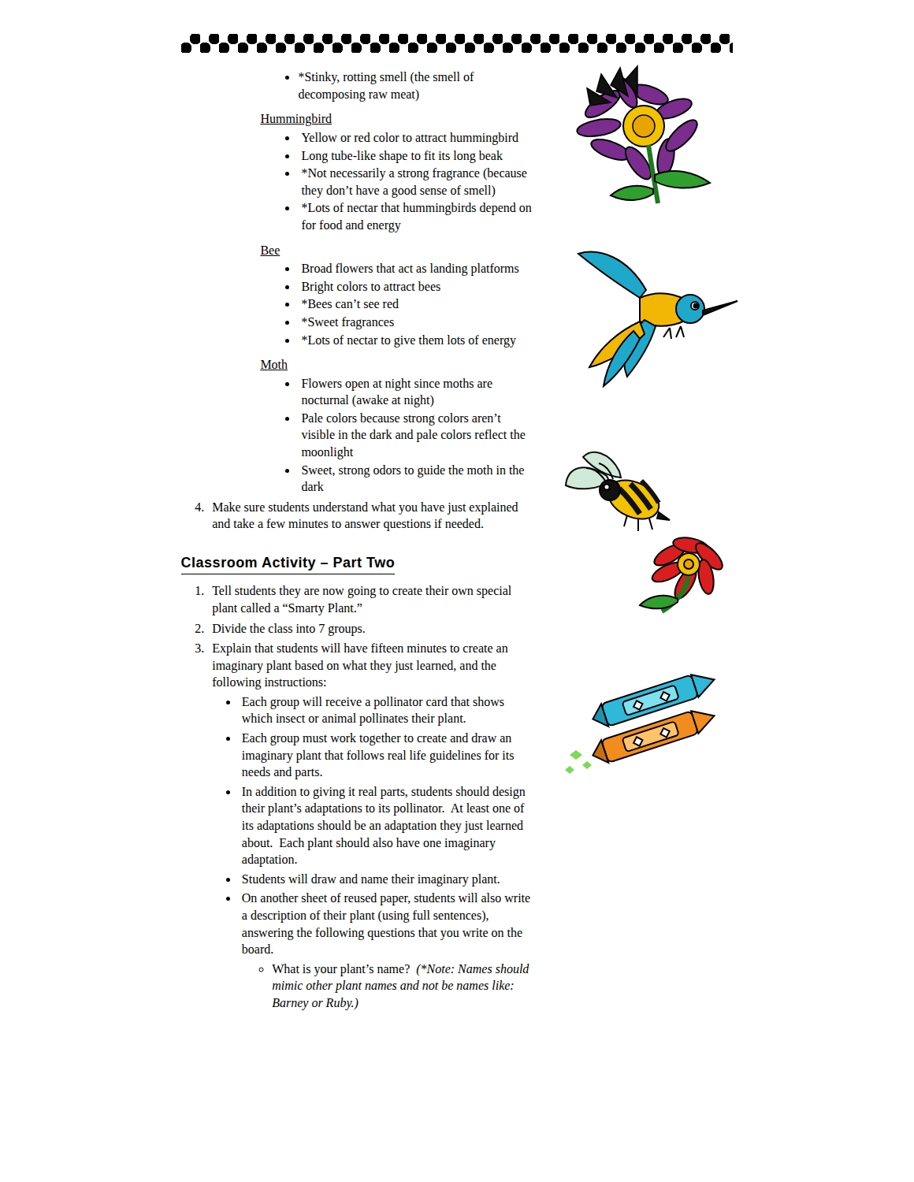*Stinky, rotting smell (the smell of decomposing raw meat)
Hummingbird
Yellow or red color to attract hummingbird
Long tube-like shape to fit its long beak
*Not necessarily a strong fragrance (because they don’t have a good sense of smell)
*Lots of nectar that hummingbirds depend on for food and energy
Bee
Broad flowers that act as landing platforms
Bright colors to attract bees
*Bees can’t see red
*Sweet fragrances
*Lots of nectar to give them lots of energy
Moth
Flowers open at night since moths are nocturnal (awake at night)
Pale colors because strong colors aren’t visible in the dark and pale colors reflect the moonlight
Sweet, strong odors to guide the moth in the dark
Make sure students understand what you have just explained and take a few minutes to answer questions if needed.
Classroom Activity – Part Two
Tell students they are now going to create their own special plant called a “Smarty Plant.”
Divide the class into 7 groups.
Explain that students will have fifteen minutes to create an imaginary plant based on what they just learned, and the following instructions:
Each group will receive a pollinator card that shows which insect or animal pollinates their plant.
Each group must work together to create and draw an imaginary plant that follows real life guidelines for its needs and parts.
In addition to giving it real parts, students should design their plant’s adaptations to its pollinator. At least one of its adaptations should be an adaptation they just learned about. Each plant should also have one imaginary adaptation.
Students will draw and name their imaginary plant.
On another sheet of reused paper, students will also write a description of their plant (using full sentences), answering the following questions that you write on the board.
What is your plant’s name? (*Note: Names should mimic other plant names and not be names like: Barney or Ruby.)